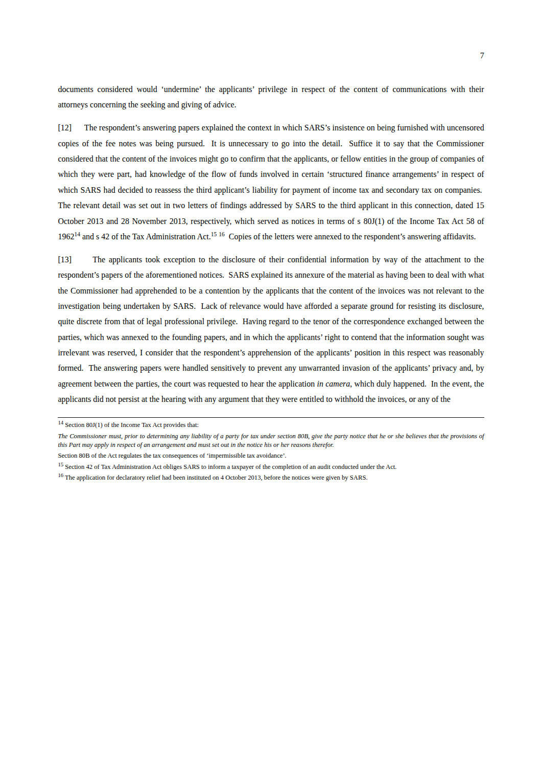7
documents considered would ‘undermine’ the applicants’ privilege in respect of the content of communications with their attorneys concerning the seeking and giving of advice.
[12] The respondent’s answering papers explained the context in which SARS’s insistence on being furnished with uncensored copies of the fee notes was being pursued. It is unnecessary to go into the detail. Suffice it to say that the Commissioner considered that the content of the invoices might go to confirm that the applicants, or fellow entities in the group of companies of which they were part, had knowledge of the flow of funds involved in certain ‘structured finance arrangements’ in respect of which SARS had decided to reassess the third applicant’s liability for payment of income tax and secondary tax on companies. The relevant detail was set out in two letters of findings addressed by SARS to the third applicant in this connection, dated 15 October 2013 and 28 November 2013, respectively, which served as notices in terms of s 80J(1) of the Income Tax Act 58 of 196214 and s 42 of the Tax Administration Act.15 16 Copies of the letters were annexed to the respondent’s answering affidavits.
[13] The applicants took exception to the disclosure of their confidential information by way of the attachment to the respondent’s papers of the aforementioned notices. SARS explained its annexure of the material as having been to deal with what the Commissioner had apprehended to be a contention by the applicants that the content of the invoices was not relevant to the investigation being undertaken by SARS. Lack of relevance would have afforded a separate ground for resisting its disclosure, quite discrete from that of legal professional privilege. Having regard to the tenor of the correspondence exchanged between the parties, which was annexed to the founding papers, and in which the applicants’ right to contend that the information sought was irrelevant was reserved, I consider that the respondent’s apprehension of the applicants’ position in this respect was reasonably formed. The answering papers were handled sensitively to prevent any unwarranted invasion of the applicants’ privacy and, by agreement between the parties, the court was requested to hear the application in camera, which duly happened. In the event, the applicants did not persist at the hearing with any argument that they were entitled to withhold the invoices, or any of the
14 Section 80J(1) of the Income Tax Act provides that:
The Commissioner must, prior to determining any liability of a party for tax under section 80B, give the party notice that he or she believes that the provisions of this Part may apply in respect of an arrangement and must set out in the notice his or her reasons therefor.
Section 80B of the Act regulates the tax consequences of ‘impermissible tax avoidance’.
15 Section 42 of Tax Administration Act obliges SARS to inform a taxpayer of the completion of an audit conducted under the Act.
16 The application for declaratory relief had been instituted on 4 October 2013, before the notices were given by SARS.